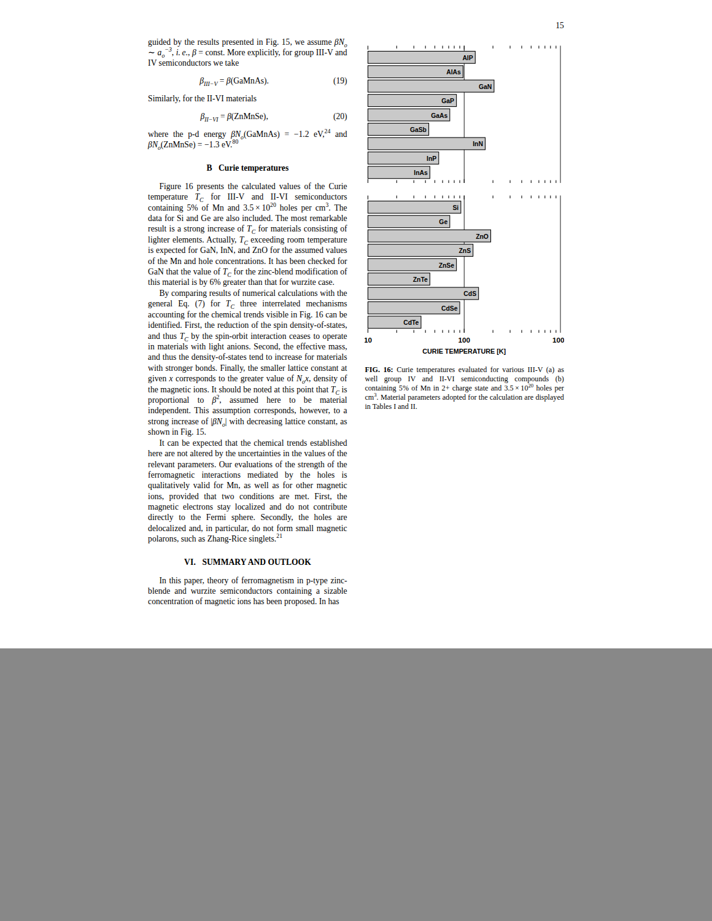15
guided by the results presented in Fig. 15, we assume βNo ∼ ao−3, i. e., β = const. More explicitly, for group III-V and IV semiconductors we take
βIII−V = β(GaMnAs).
(19)
Similarly, for the II-VI materials
βII−VI = β(ZnMnSe),
(20)
where the p-d energy βNo(GaMnAs) = −1.2 eV,24 and βNo(ZnMnSe) = −1.3 eV.80
B Curie temperatures
Figure 16 presents the calculated values of the Curie temperature TC for III-V and II-VI semiconductors containing 5% of Mn and 3.5 × 1020 holes per cm3. The data for Si and Ge are also included. The most remarkable result is a strong increase of TC for materials consisting of lighter elements. Actually, TC exceeding room temperature is expected for GaN, InN, and ZnO for the assumed values of the Mn and hole concentrations. It has been checked for GaN that the value of TC for the zinc-blend modification of this material is by 6% greater than that for wurzite case.
By comparing results of numerical calculations with the general Eq. (7) for TC three interrelated mechanisms accounting for the chemical trends visible in Fig. 16 can be identified. First, the reduction of the spin density-of-states, and thus TC by the spin-orbit interaction ceases to operate in materials with light anions. Second, the effective mass, and thus the density-of-states tend to increase for materials with stronger bonds. Finally, the smaller lattice constant at given x corresponds to the greater value of Nox, density of the magnetic ions. It should be noted at this point that TC is proportional to β2, assumed here to be material independent. This assumption corresponds, however, to a strong increase of |βNo| with decreasing lattice constant, as shown in Fig. 15.
It can be expected that the chemical trends established here are not altered by the uncertainties in the values of the relevant parameters. Our evaluations of the strength of the ferromagnetic interactions mediated by the holes is qualitatively valid for Mn, as well as for other magnetic ions, provided that two conditions are met. First, the magnetic electrons stay localized and do not contribute directly to the Fermi sphere. Secondly, the holes are delocalized and, in particular, do not form small magnetic polarons, such as Zhang-Rice singlets.21
VI. SUMMARY AND OUTLOOK
In this paper, theory of ferromagnetism in p-type zinc-blende and wurzite semiconductors containing a sizable concentration of magnetic ions has been proposed. In has
AlP AlAs GaN GaP GaAs GaSb InN InP InAs Si Ge ZnO ZnS ZnSe ZnTe CdS CdSe CdTe 10 100 1000 CURIE TEMPERATURE [K]
FIG. 16: Curie temperatures evaluated for various III-V (a) as well group IV and II-VI semiconducting compounds (b) containing 5% of Mn in 2+ charge state and 3.5 × 1020 holes per cm3. Material parameters adopted for the calculation are displayed in Tables I and II.